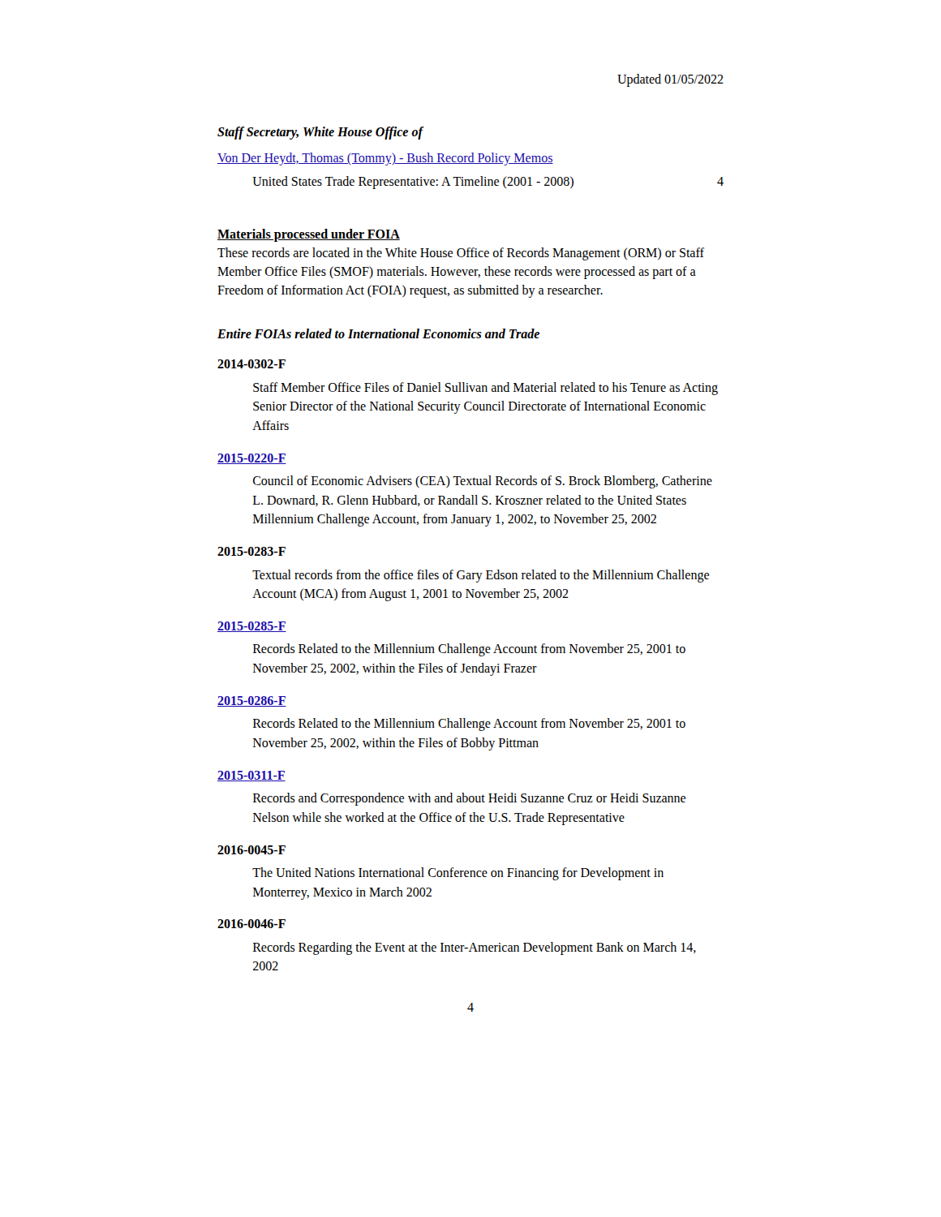Updated 01/05/2022
Staff Secretary, White House Office of
Von Der Heydt, Thomas (Tommy) - Bush Record Policy Memos
United States Trade Representative: A Timeline (2001 - 2008) 4
Materials processed under FOIA
These records are located in the White House Office of Records Management (ORM) or Staff Member Office Files (SMOF) materials. However, these records were processed as part of a Freedom of Information Act (FOIA) request, as submitted by a researcher.
Entire FOIAs related to International Economics and Trade
2014-0302-F
Staff Member Office Files of Daniel Sullivan and Material related to his Tenure as Acting Senior Director of the National Security Council Directorate of International Economic Affairs
2015-0220-F
Council of Economic Advisers (CEA) Textual Records of S. Brock Blomberg, Catherine L. Downard, R. Glenn Hubbard, or Randall S. Kroszner related to the United States Millennium Challenge Account, from January 1, 2002, to November 25, 2002
2015-0283-F
Textual records from the office files of Gary Edson related to the Millennium Challenge Account (MCA) from August 1, 2001 to November 25, 2002
2015-0285-F
Records Related to the Millennium Challenge Account from November 25, 2001 to November 25, 2002, within the Files of Jendayi Frazer
2015-0286-F
Records Related to the Millennium Challenge Account from November 25, 2001 to November 25, 2002, within the Files of Bobby Pittman
2015-0311-F
Records and Correspondence with and about Heidi Suzanne Cruz or Heidi Suzanne Nelson while she worked at the Office of the U.S. Trade Representative
2016-0045-F
The United Nations International Conference on Financing for Development in Monterrey, Mexico in March 2002
2016-0046-F
Records Regarding the Event at the Inter-American Development Bank on March 14, 2002
4